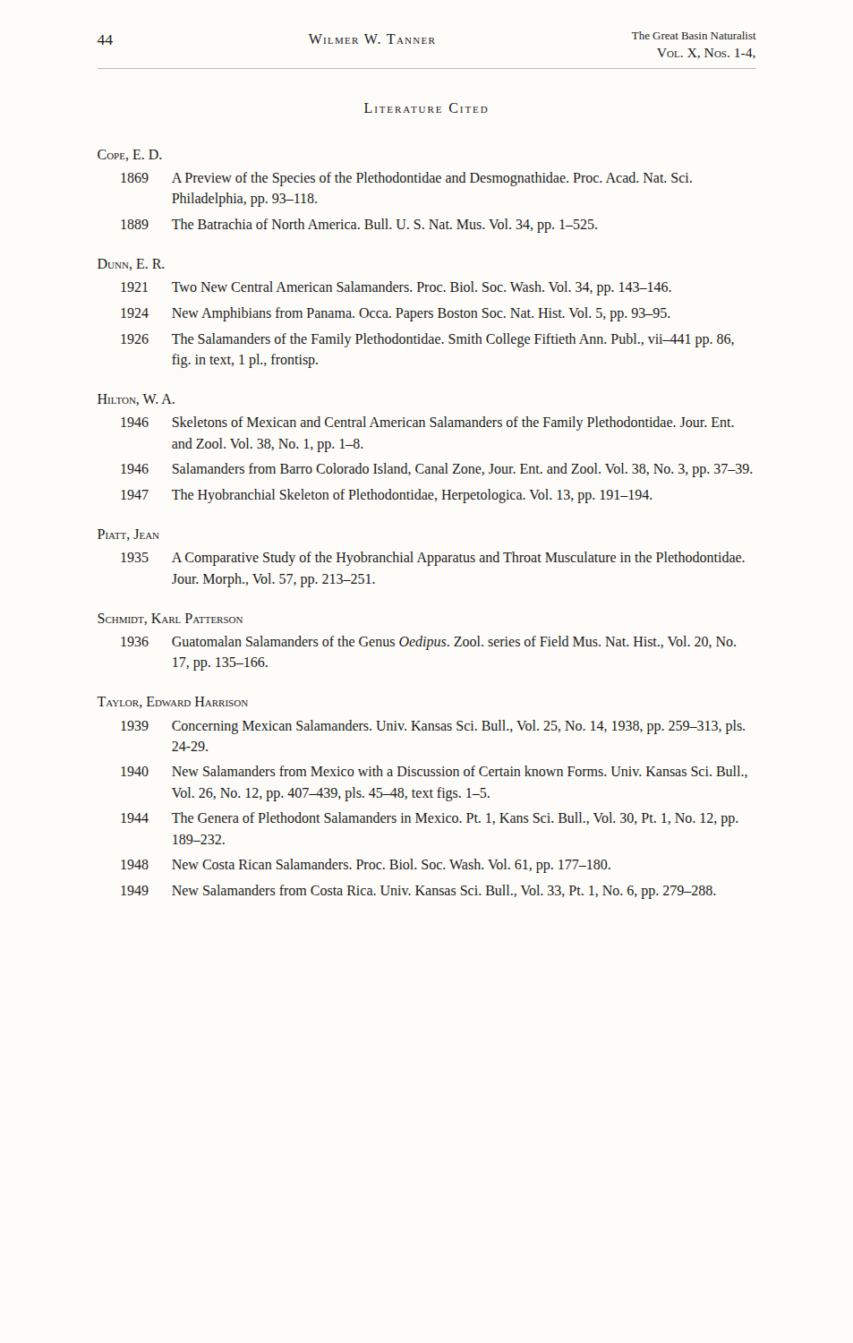44
Wilmer W. Tanner
The Great Basin Naturalist Vol. X, Nos. 1-4,
Literature Cited
Cope, E. D.
1869 A Preview of the Species of the Plethodontidae and Desmognathidae. Proc. Acad. Nat. Sci. Philadelphia, pp. 93–118.
1889 The Batrachia of North America. Bull. U. S. Nat. Mus. Vol. 34, pp. 1–525.
Dunn, E. R.
1921 Two New Central American Salamanders. Proc. Biol. Soc. Wash. Vol. 34, pp. 143–146.
1924 New Amphibians from Panama. Occa. Papers Boston Soc. Nat. Hist. Vol. 5, pp. 93–95.
1926 The Salamanders of the Family Plethodontidae. Smith College Fiftieth Ann. Publ., vii–441 pp. 86, fig. in text, 1 pl., frontisp.
Hilton, W. A.
1946 Skeletons of Mexican and Central American Salamanders of the Family Plethodontidae. Jour. Ent. and Zool. Vol. 38, No. 1, pp. 1–8.
1946 Salamanders from Barro Colorado Island, Canal Zone, Jour. Ent. and Zool. Vol. 38, No. 3, pp. 37–39.
1947 The Hyobranchial Skeleton of Plethodontidae, Herpetologica. Vol. 13, pp. 191–194.
Piatt, Jean
1935 A Comparative Study of the Hyobranchial Apparatus and Throat Musculature in the Plethodontidae. Jour. Morph., Vol. 57, pp. 213–251.
Schmidt, Karl Patterson
1936 Guatomalan Salamanders of the Genus Oedipus. Zool. series of Field Mus. Nat. Hist., Vol. 20, No. 17, pp. 135–166.
Taylor, Edward Harrison
1939 Concerning Mexican Salamanders. Univ. Kansas Sci. Bull., Vol. 25, No. 14, 1938, pp. 259–313, pls. 24-29.
1940 New Salamanders from Mexico with a Discussion of Certain known Forms. Univ. Kansas Sci. Bull., Vol. 26, No. 12, pp. 407–439, pls. 45–48, text figs. 1–5.
1944 The Genera of Plethodont Salamanders in Mexico. Pt. 1, Kans Sci. Bull., Vol. 30, Pt. 1, No. 12, pp. 189–232.
1948 New Costa Rican Salamanders. Proc. Biol. Soc. Wash. Vol. 61, pp. 177–180.
1949 New Salamanders from Costa Rica. Univ. Kansas Sci. Bull., Vol. 33, Pt. 1, No. 6, pp. 279–288.